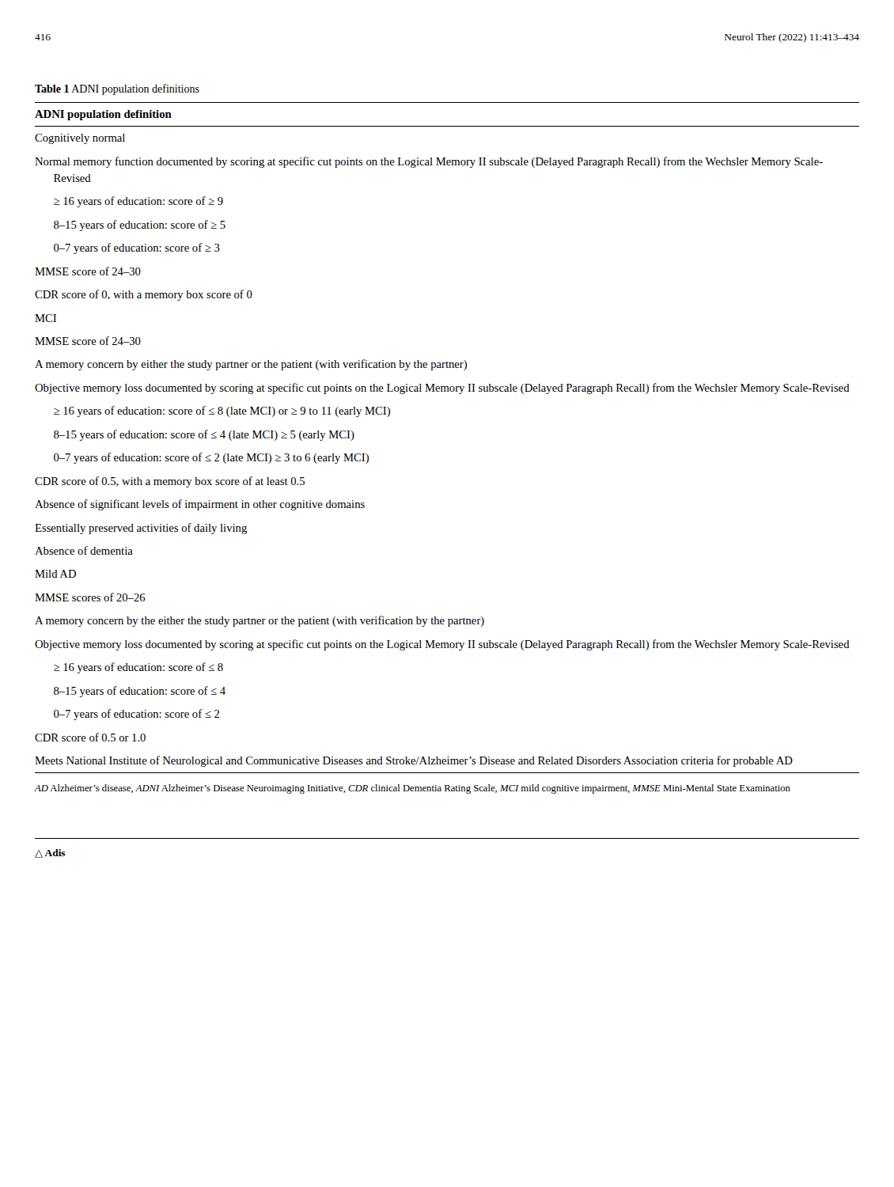416 Neurol Ther (2022) 11:413–434
Table 1 ADNI population definitions
| ADNI population definition |
| --- |
| Cognitively normal |
| Normal memory function documented by scoring at specific cut points on the Logical Memory II subscale (Delayed Paragraph Recall) from the Wechsler Memory Scale-Revised |
| ≥ 16 years of education: score of ≥ 9 |
| 8–15 years of education: score of ≥ 5 |
| 0–7 years of education: score of ≥ 3 |
| MMSE score of 24–30 |
| CDR score of 0, with a memory box score of 0 |
| MCI |
| MMSE score of 24–30 |
| A memory concern by either the study partner or the patient (with verification by the partner) |
| Objective memory loss documented by scoring at specific cut points on the Logical Memory II subscale (Delayed Paragraph Recall) from the Wechsler Memory Scale-Revised |
| ≥ 16 years of education: score of ≤ 8 (late MCI) or ≥ 9 to 11 (early MCI) |
| 8–15 years of education: score of ≤ 4 (late MCI) ≥ 5 (early MCI) |
| 0–7 years of education: score of ≤ 2 (late MCI) ≥ 3 to 6 (early MCI) |
| CDR score of 0.5, with a memory box score of at least 0.5 |
| Absence of significant levels of impairment in other cognitive domains |
| Essentially preserved activities of daily living |
| Absence of dementia |
| Mild AD |
| MMSE scores of 20–26 |
| A memory concern by the either the study partner or the patient (with verification by the partner) |
| Objective memory loss documented by scoring at specific cut points on the Logical Memory II subscale (Delayed Paragraph Recall) from the Wechsler Memory Scale-Revised |
| ≥ 16 years of education: score of ≤ 8 |
| 8–15 years of education: score of ≤ 4 |
| 0–7 years of education: score of ≤ 2 |
| CDR score of 0.5 or 1.0 |
| Meets National Institute of Neurological and Communicative Diseases and Stroke/Alzheimer’s Disease and Related Disorders Association criteria for probable AD |
AD Alzheimer’s disease, ADNI Alzheimer’s Disease Neuroimaging Initiative, CDR clinical Dementia Rating Scale, MCI mild cognitive impairment, MMSE Mini-Mental State Examination
△ Adis